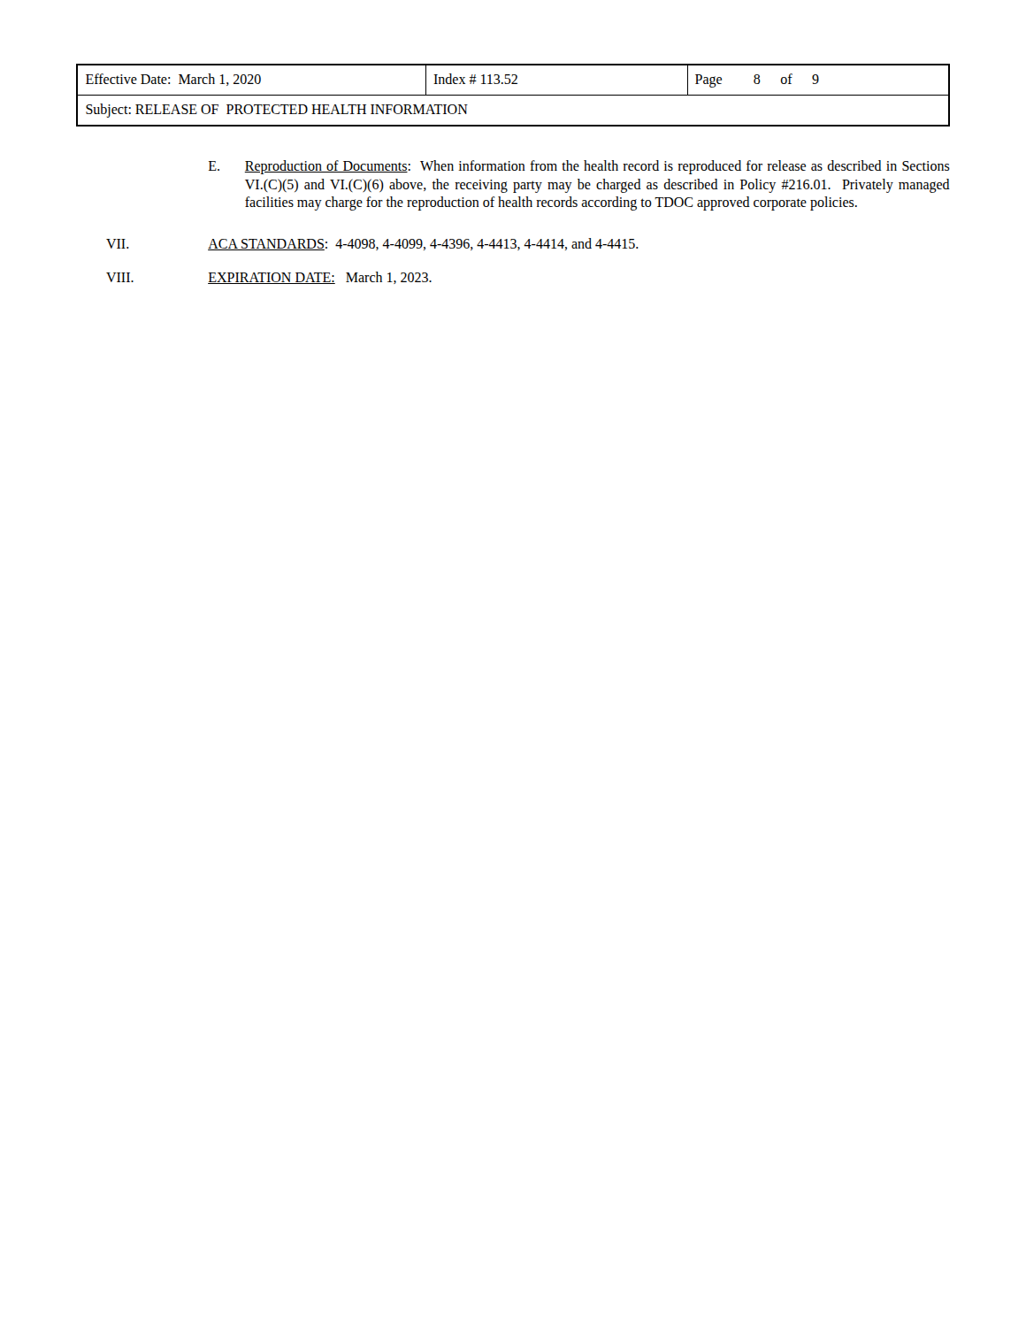| Effective Date: March 1, 2020 | Index # 113.52 | Page 8 of 9 |
| Subject: RELEASE OF PROTECTED HEALTH INFORMATION |
E.
Reproduction of Documents: When information from the health record is reproduced for release as described in Sections VI.(C)(5) and VI.(C)(6) above, the receiving party may be charged as described in Policy #216.01. Privately managed facilities may charge for the reproduction of health records according to TDOC approved corporate policies.
VII.
ACA STANDARDS: 4-4098, 4-4099, 4-4396, 4-4413, 4-4414, and 4-4415.
VIII.
EXPIRATION DATE: March 1, 2023.